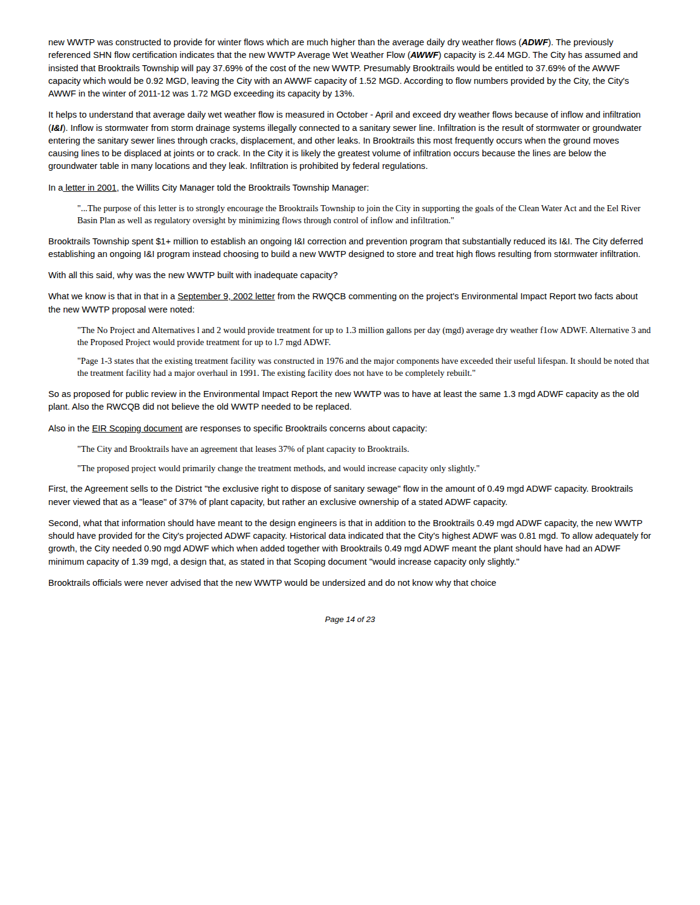new WWTP was constructed to provide for winter flows which are much higher than the average daily dry weather flows (ADWF). The previously referenced SHN flow certification indicates that the new WWTP Average Wet Weather Flow (AWWF) capacity is 2.44 MGD. The City has assumed and insisted that Brooktrails Township will pay 37.69% of the cost of the new WWTP. Presumably Brooktrails would be entitled to 37.69% of the AWWF capacity which would be 0.92 MGD, leaving the City with an AWWF capacity of 1.52 MGD. According to flow numbers provided by the City, the City's AWWF in the winter of 2011-12 was 1.72 MGD exceeding its capacity by 13%.
It helps to understand that average daily wet weather flow is measured in October - April and exceed dry weather flows because of inflow and infiltration (I&I). Inflow is stormwater from storm drainage systems illegally connected to a sanitary sewer line. Infiltration is the result of stormwater or groundwater entering the sanitary sewer lines through cracks, displacement, and other leaks. In Brooktrails this most frequently occurs when the ground moves causing lines to be displaced at joints or to crack. In the City it is likely the greatest volume of infiltration occurs because the lines are below the groundwater table in many locations and they leak. Infiltration is prohibited by federal regulations.
In a letter in 2001, the Willits City Manager told the Brooktrails Township Manager:
"...The purpose of this letter is to strongly encourage the Brooktrails Township to join the City in supporting the goals of the Clean Water Act and the Eel River Basin Plan as well as regulatory oversight by minimizing flows through control of inflow and infiltration."
Brooktrails Township spent $1+ million to establish an ongoing I&I correction and prevention program that substantially reduced its I&I. The City deferred establishing an ongoing I&I program instead choosing to build a new WWTP designed to store and treat high flows resulting from stormwater infiltration.
With all this said, why was the new WWTP built with inadequate capacity?
What we know is that in that in a September 9, 2002 letter from the RWQCB commenting on the project's Environmental Impact Report two facts about the new WWTP proposal were noted:
"The No Project and Alternatives l and 2 would provide treatment for up to 1.3 million gallons per day (mgd) average dry weather f1ow ADWF. Alternative 3 and the Proposed Project would provide treatment for up to l.7 mgd ADWF.
"Page 1-3 states that the existing treatment facility was constructed in 1976 and the major components have exceeded their useful lifespan. It should be noted that the treatment facility had a major overhaul in 1991. The existing facility does not have to be completely rebuilt."
So as proposed for public review in the Environmental Impact Report the new WWTP was to have at least the same 1.3 mgd ADWF capacity as the old plant. Also the RWCQB did not believe the old WWTP needed to be replaced.
Also in the EIR Scoping document are responses to specific Brooktrails concerns about capacity:
"The City and Brooktrails have an agreement that leases 37% of plant capacity to Brooktrails.
"The proposed project would primarily change the treatment methods, and would increase capacity only slightly."
First, the Agreement sells to the District "the exclusive right to dispose of sanitary sewage" flow in the amount of 0.49 mgd ADWF capacity. Brooktrails never viewed that as a "lease" of 37% of plant capacity, but rather an exclusive ownership of a stated ADWF capacity.
Second, what that information should have meant to the design engineers is that in addition to the Brooktrails 0.49 mgd ADWF capacity, the new WWTP should have provided for the City's projected ADWF capacity. Historical data indicated that the City's highest ADWF was 0.81 mgd. To allow adequately for growth, the City needed 0.90 mgd ADWF which when added together with Brooktrails 0.49 mgd ADWF meant the plant should have had an ADWF minimum capacity of 1.39 mgd, a design that, as stated in that Scoping document "would increase capacity only slightly."
Brooktrails officials were never advised that the new WWTP would be undersized and do not know why that choice
Page 14 of 23